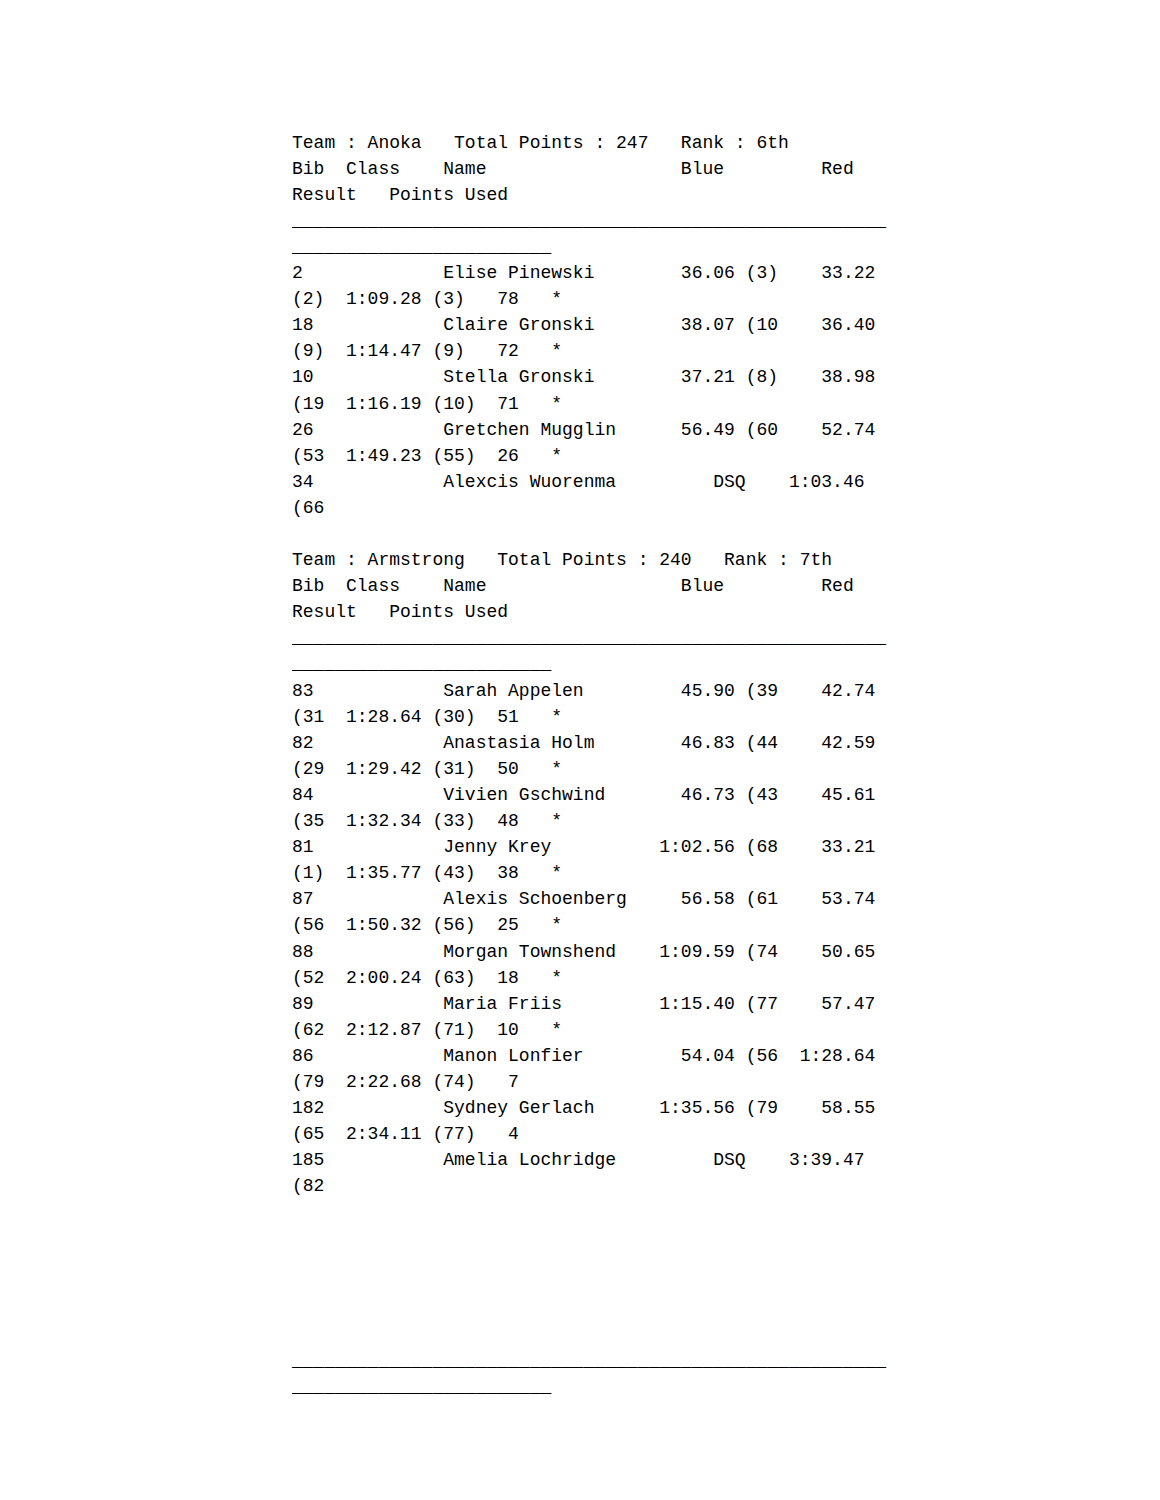Team : Anoka   Total Points : 247   Rank : 6th
Bib  Class    Name                  Blue         Red        Result   Points Used
_______________________________________________________________________________
2             Elise Pinewski        36.06 (3)    33.22 (2)  1:09.28 (3)   78   *
18            Claire Gronski        38.07 (10    36.40 (9)  1:14.47 (9)   72   *
10            Stella Gronski        37.21 (8)    38.98 (19  1:16.19 (10)  71   *
26            Gretchen Mugglin      56.49 (60    52.74 (53  1:49.23 (55)  26   *
34            Alexcis Wuorenma         DSQ    1:03.46 (66

Team : Armstrong   Total Points : 240   Rank : 7th
Bib  Class    Name                  Blue         Red        Result   Points Used
_______________________________________________________________________________
83            Sarah Appelen         45.90 (39    42.74 (31  1:28.64 (30)  51   *
82            Anastasia Holm        46.83 (44    42.59 (29  1:29.42 (31)  50   *
84            Vivien Gschwind       46.73 (43    45.61 (35  1:32.34 (33)  48   *
81            Jenny Krey          1:02.56 (68    33.21 (1)  1:35.77 (43)  38   *
87            Alexis Schoenberg     56.58 (61    53.74 (56  1:50.32 (56)  25   *
88            Morgan Townshend    1:09.59 (74    50.65 (52  2:00.24 (63)  18   *
89            Maria Friis         1:15.40 (77    57.47 (62  2:12.87 (71)  10   *
86            Manon Lonfier         54.04 (56  1:28.64 (79  2:22.68 (74)   7
182           Sydney Gerlach      1:35.56 (79    58.55 (65  2:34.11 (77)   4
185           Amelia Lochridge         DSQ    3:39.47 (82
_______________________________________________________________________________